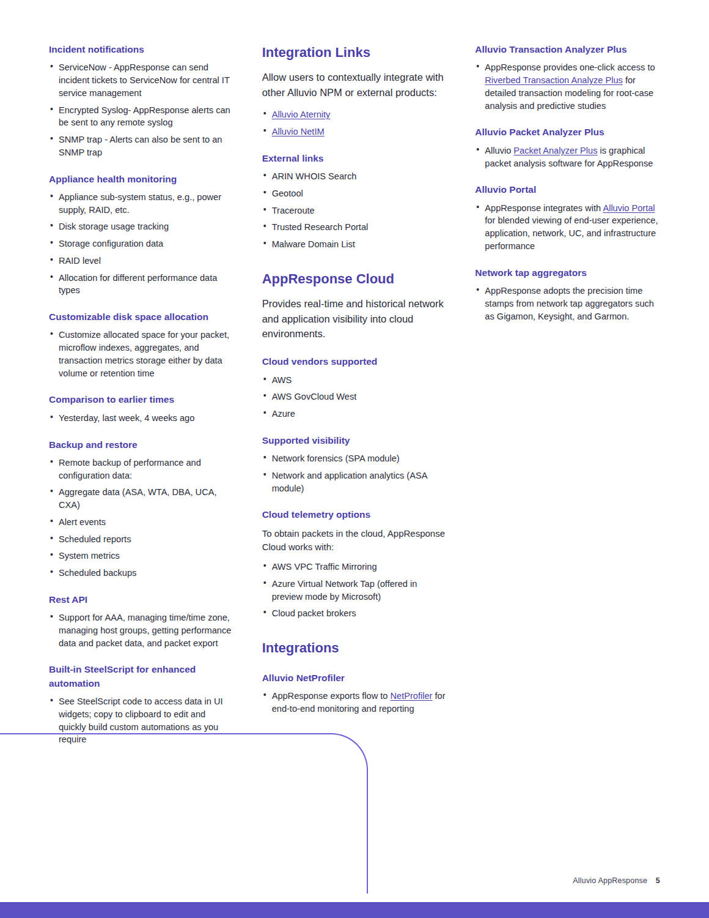Incident notifications
ServiceNow - AppResponse can send incident tickets to ServiceNow for central IT service management
Encrypted Syslog- AppResponse alerts can be sent to any remote syslog
SNMP trap - Alerts can also be sent to an SNMP trap
Appliance health monitoring
Appliance sub-system status, e.g., power supply, RAID, etc.
Disk storage usage tracking
Storage configuration data
RAID level
Allocation for different performance data types
Customizable disk space allocation
Customize allocated space for your packet, microflow indexes, aggregates, and transaction metrics storage either by data volume or retention time
Comparison to earlier times
Yesterday, last week, 4 weeks ago
Backup and restore
Remote backup of performance and configuration data:
Aggregate data (ASA, WTA, DBA, UCA, CXA)
Alert events
Scheduled reports
System metrics
Scheduled backups
Rest API
Support for AAA, managing time/time zone, managing host groups, getting performance data and packet data, and packet export
Built-in SteelScript for enhanced automation
See SteelScript code to access data in UI widgets; copy to clipboard to edit and quickly build custom automations as you require
Integration Links
Allow users to contextually integrate with other Alluvio NPM or external products:
Alluvio Aternity
Alluvio NetIM
External links
ARIN WHOIS Search
Geotool
Traceroute
Trusted Research Portal
Malware Domain List
AppResponse Cloud
Provides real-time and historical network and application visibility into cloud environments.
Cloud vendors supported
AWS
AWS GovCloud West
Azure
Supported visibility
Network forensics (SPA module)
Network and application analytics (ASA module)
Cloud telemetry options
To obtain packets in the cloud, AppResponse Cloud works with:
AWS VPC Traffic Mirroring
Azure Virtual Network Tap (offered in preview mode by Microsoft)
Cloud packet brokers
Integrations
Alluvio NetProfiler
AppResponse exports flow to NetProfiler for end-to-end monitoring and reporting
Alluvio Transaction Analyzer Plus
AppResponse provides one-click access to Riverbed Transaction Analyze Plus for detailed transaction modeling for root-case analysis and predictive studies
Alluvio Packet Analyzer Plus
Alluvio Packet Analyzer Plus is graphical packet analysis software for AppResponse
Alluvio Portal
AppResponse integrates with Alluvio Portal for blended viewing of end-user experience, application, network, UC, and infrastructure performance
Network tap aggregators
AppResponse adopts the precision time stamps from network tap aggregators such as Gigamon, Keysight, and Garmon.
Alluvio AppResponse 5